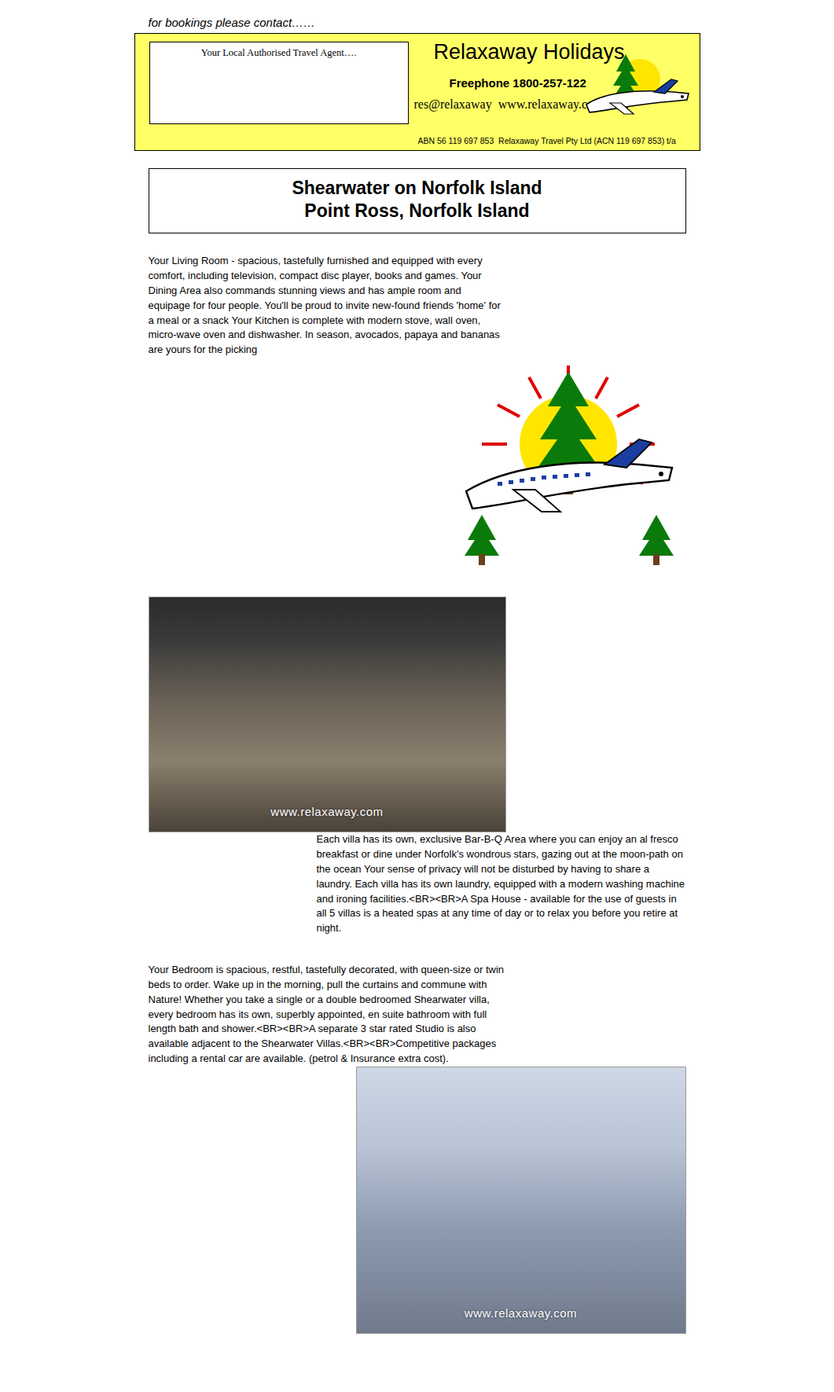for bookings please contact……
Your Local Authorised Travel Agent….
Relaxaway Holidays
Freephone 1800-257-122
res@relaxaway www.relaxaway.com
ABN 56 119 697 853 Relaxaway Travel Pty Ltd (ACN 119 697 853) t/a
Shearwater on Norfolk Island
Point Ross, Norfolk Island
Your Living Room - spacious, tastefully furnished and equipped with every comfort, including television, compact disc player, books and games. Your Dining Area also commands stunning views and has ample room and equipage for four people. You'll be proud to invite new-found friends 'home' for a meal or a snack Your Kitchen is complete with modern stove, wall oven, micro-wave oven and dishwasher. In season, avocados, papaya and bananas are yours for the picking
www.relaxaway.com
Each villa has its own, exclusive Bar-B-Q Area where you can enjoy an al fresco breakfast or dine under Norfolk's wondrous stars, gazing out at the moon-path on the ocean Your sense of privacy will not be disturbed by having to share a laundry. Each villa has its own laundry, equipped with a modern washing machine and ironing facilities.<BR><BR>A Spa House - available for the use of guests in all 5 villas is a heated spas at any time of day or to relax you before you retire at night.
Your Bedroom is spacious, restful, tastefully decorated, with queen-size or twin beds to order. Wake up in the morning, pull the curtains and commune with Nature! Whether you take a single or a double bedroomed Shearwater villa, every bedroom has its own, superbly appointed, en suite bathroom with full length bath and shower.<BR><BR>A separate 3 star rated Studio is also available adjacent to the Shearwater Villas.<BR><BR>Competitive packages including a rental car are available. (petrol & Insurance extra cost).
www.relaxaway.com